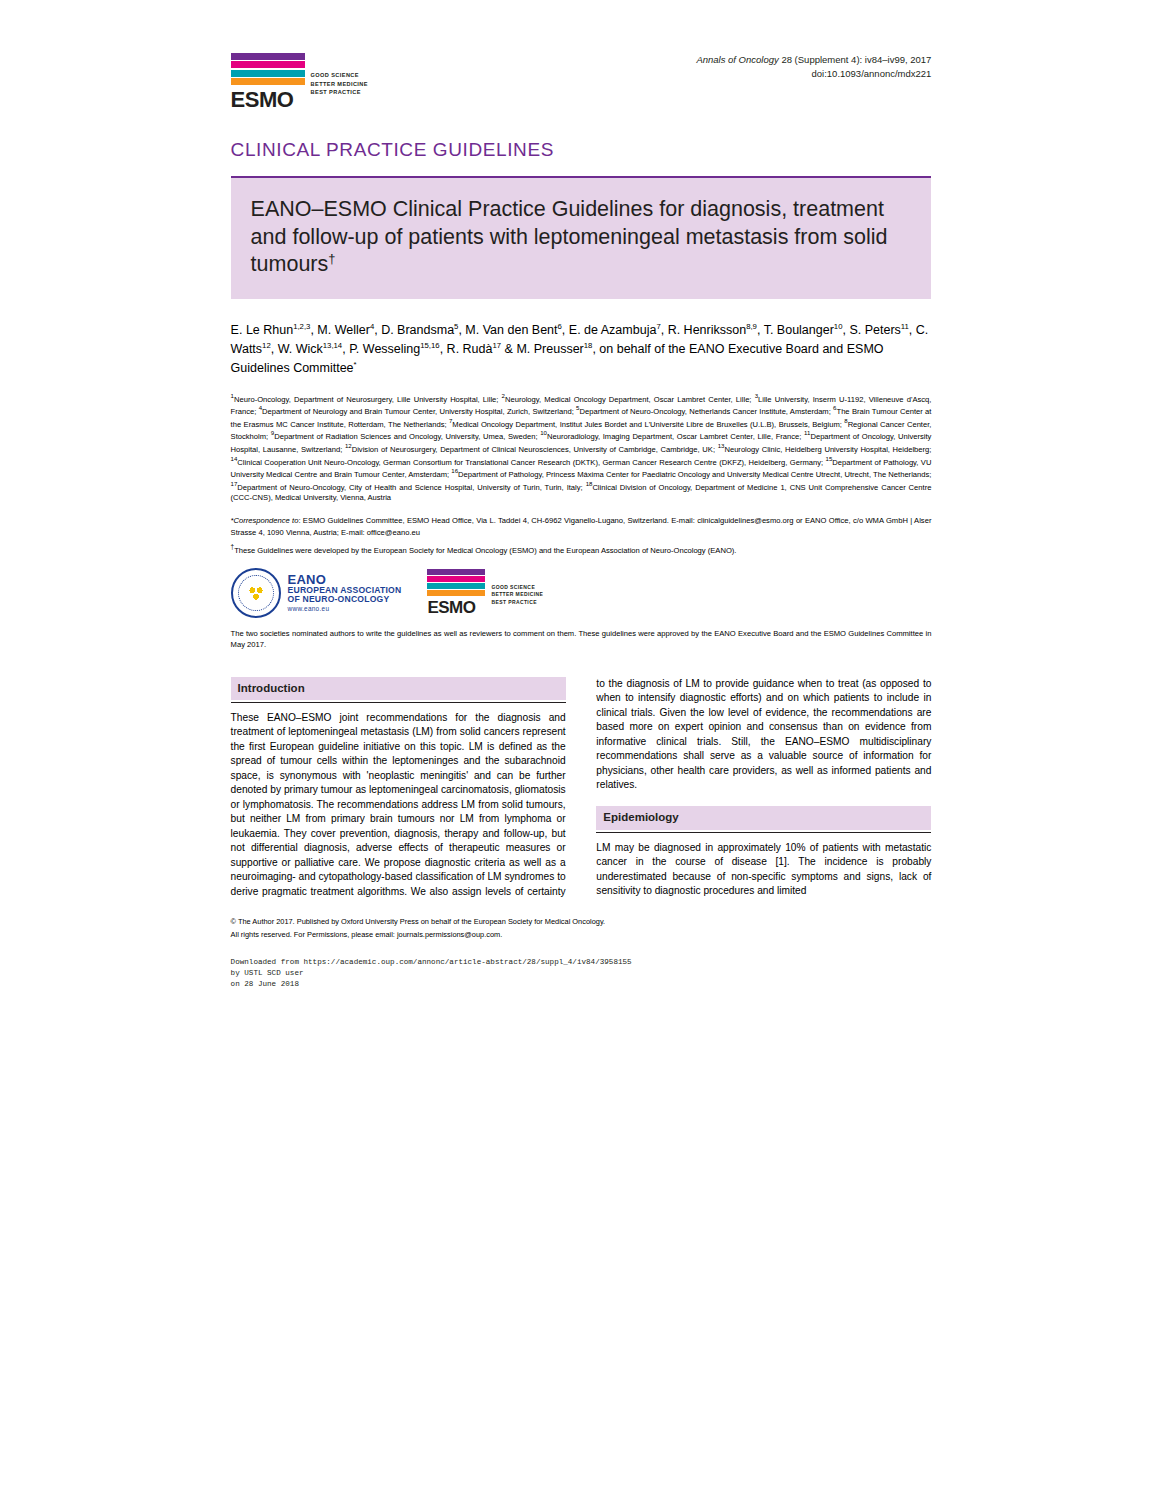ESMO
Good Science
Better Medicine
Best Practice
Annals of Oncology 28 (Supplement 4): iv84–iv99, 2017
doi:10.1093/annonc/mdx221
CLINICAL PRACTICE GUIDELINES
EANO–ESMO Clinical Practice Guidelines for diagnosis, treatment and follow-up of patients with leptomeningeal metastasis from solid tumours†
E. Le Rhun1,2,3, M. Weller4, D. Brandsma5, M. Van den Bent6, E. de Azambuja7, R. Henriksson8,9, T. Boulanger10, S. Peters11, C. Watts12, W. Wick13,14, P. Wesseling15,16, R. Rudà17 & M. Preusser18, on behalf of the EANO Executive Board and ESMO Guidelines Committee*
1Neuro-Oncology, Department of Neurosurgery, Lille University Hospital, Lille; 2Neurology, Medical Oncology Department, Oscar Lambret Center, Lille; 3Lille University, Inserm U-1192, Villeneuve d'Ascq, France; 4Department of Neurology and Brain Tumour Center, University Hospital, Zurich, Switzerland; 5Department of Neuro-Oncology, Netherlands Cancer Institute, Amsterdam; 6The Brain Tumour Center at the Erasmus MC Cancer Institute, Rotterdam, The Netherlands; 7Medical Oncology Department, Institut Jules Bordet and L'Université Libre de Bruxelles (U.L.B), Brussels, Belgium; 8Regional Cancer Center, Stockholm; 9Department of Radiation Sciences and Oncology, University, Umea, Sweden; 10Neuroradiology, Imaging Department, Oscar Lambret Center, Lille, France; 11Department of Oncology, University Hospital, Lausanne, Switzerland; 12Division of Neurosurgery, Department of Clinical Neurosciences, University of Cambridge, Cambridge, UK; 13Neurology Clinic, Heidelberg University Hospital, Heidelberg; 14Clinical Cooperation Unit Neuro-Oncology, German Consortium for Translational Cancer Research (DKTK), German Cancer Research Centre (DKFZ), Heidelberg, Germany; 15Department of Pathology, VU University Medical Centre and Brain Tumour Center, Amsterdam; 16Department of Pathology, Princess Máxima Center for Paediatric Oncology and University Medical Centre Utrecht, Utrecht, The Netherlands; 17Department of Neuro-Oncology, City of Health and Science Hospital, University of Turin, Turin, Italy; 18Clinical Division of Oncology, Department of Medicine 1, CNS Unit Comprehensive Cancer Centre (CCC-CNS), Medical University, Vienna, Austria
*Correspondence to: ESMO Guidelines Committee, ESMO Head Office, Via L. Taddei 4, CH-6962 Viganello-Lugano, Switzerland. E-mail: clinicalguidelines@esmo.org or EANO Office, c/o WMA GmbH | Alser Strasse 4, 1090 Vienna, Austria; E-mail: office@eano.eu
†These Guidelines were developed by the European Society for Medical Oncology (ESMO) and the European Association of Neuro-Oncology (EANO).
EANO
EUROPEAN ASSOCIATION
OF NEURO-ONCOLOGY
www.eano.eu
ESMO
Good Science
Better Medicine
Best Practice
The two societies nominated authors to write the guidelines as well as reviewers to comment on them. These guidelines were approved by the EANO Executive Board and the ESMO Guidelines Committee in May 2017.
Introduction
These EANO–ESMO joint recommendations for the diagnosis and treatment of leptomeningeal metastasis (LM) from solid cancers represent the first European guideline initiative on this topic. LM is defined as the spread of tumour cells within the leptomeninges and the subarachnoid space, is synonymous with 'neoplastic meningitis' and can be further denoted by primary tumour as leptomeningeal carcinomatosis, gliomatosis or lymphomatosis. The recommendations address LM from solid tumours, but neither LM from primary brain tumours nor LM from lymphoma or leukaemia. They cover prevention, diagnosis, therapy and follow-up, but not differential diagnosis, adverse effects of therapeutic measures or supportive or palliative care. We propose diagnostic criteria as well as a neuroimaging- and cytopathology-based classification of LM syndromes to derive pragmatic treatment algorithms. We also assign levels of certainty to the diagnosis of LM to provide guidance when to treat (as opposed to when to intensify diagnostic efforts) and on which patients to include in clinical trials. Given the low level of evidence, the recommendations are based more on expert opinion and consensus than on evidence from informative clinical trials. Still, the EANO–ESMO multidisciplinary recommendations shall serve as a valuable source of information for physicians, other health care providers, as well as informed patients and relatives.
Epidemiology
LM may be diagnosed in approximately 10% of patients with metastatic cancer in the course of disease [1]. The incidence is probably underestimated because of non-specific symptoms and signs, lack of sensitivity to diagnostic procedures and limited
© The Author 2017. Published by Oxford University Press on behalf of the European Society for Medical Oncology.
All rights reserved. For Permissions, please email: journals.permissions@oup.com.
Downloaded from https://academic.oup.com/annonc/article-abstract/28/suppl_4/iv84/3958155
by USTL SCD user
on 28 June 2018